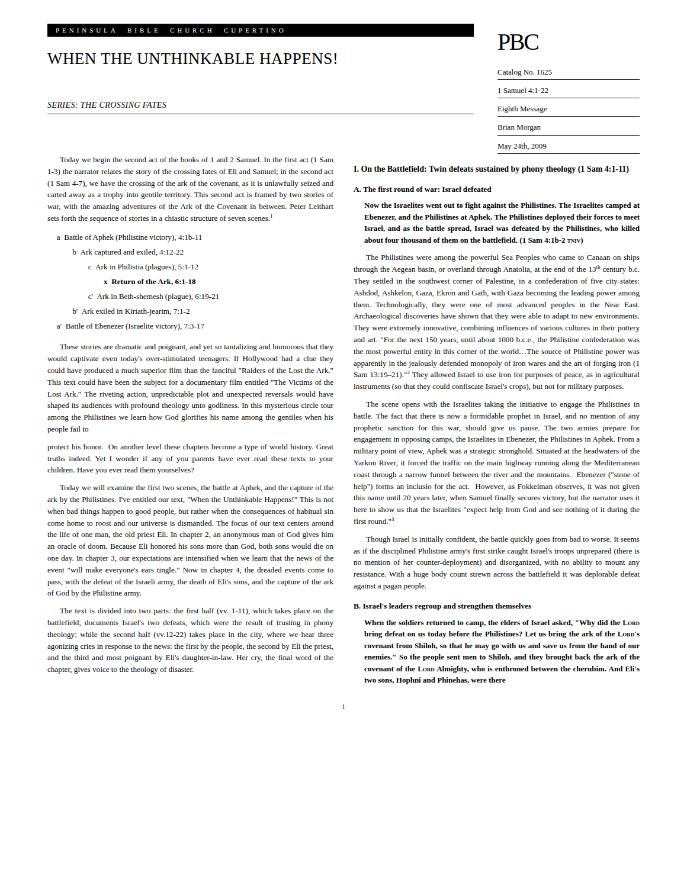PENINSULA BIBLE CHURCH CUPERTINO
When the Unthinkable Happens!
Series: The Crossing Fates
PBC
Catalog No. 1625
1 Samuel 4:1-22
Eighth Message
Brian Morgan
May 24th, 2009
Today we begin the second act of the books of 1 and 2 Samuel. In the first act (1 Sam 1-3) the narrator relates the story of the crossing fates of Eli and Samuel; in the second act (1 Sam 4-7), we have the crossing of the ark of the covenant, as it is unlawfully seized and carted away as a trophy into gentile territory. This second act is framed by two stories of war, with the amazing adventures of the Ark of the Covenant in between. Peter Leithart sets forth the sequence of stories in a chiastic structure of seven scenes.1
a Battle of Aphek (Philistine victory), 4:1b-11
b Ark captured and exiled, 4:12-22
c Ark in Philistia (plagues), 5:1-12
x Return of the Ark, 6:1-18
c' Ark in Beth-shemesh (plague), 6:19-21
b' Ark exiled in Kiriath-jearim, 7:1-2
a' Battle of Ebenezer (Israelite victory), 7:3-17
These stories are dramatic and poignant, and yet so tantalizing and humorous that they would captivate even today's over-stimulated teenagers. If Hollywood had a clue they could have produced a much superior film than the fanciful "Raiders of the Lost the Ark." This text could have been the subject for a documentary film entitled "The Victims of the Lost Ark." The riveting action, unpredictable plot and unexpected reversals would have shaped its audiences with profound theology unto godliness. In this mysterious circle tour among the Philistines we learn how God glorifies his name among the gentiles when his people fail to
protect his honor. On another level these chapters become a type of world history. Great truths indeed. Yet I wonder if any of you parents have ever read these texts to your children. Have you ever read them yourselves?
Today we will examine the first two scenes, the battle at Aphek, and the capture of the ark by the Philistines. I've entitled our text, "When the Unthinkable Happens!" This is not when bad things happen to good people, but rather when the consequences of habitual sin come home to roost and our universe is dismantled. The focus of our text centers around the life of one man, the old priest Eli. In chapter 2, an anonymous man of God gives him an oracle of doom. Because Eli honored his sons more than God, both sons would die on one day. In chapter 3, our expectations are intensified when we learn that the news of the event "will make everyone's ears tingle." Now in chapter 4, the dreaded events come to pass, with the defeat of the Israeli army, the death of Eli's sons, and the capture of the ark of God by the Philistine army.
The text is divided into two parts: the first half (vv. 1-11), which takes place on the battlefield, documents Israel's two defeats, which were the result of trusting in phony theology; while the second half (vv.12-22) takes place in the city, where we hear three agonizing cries in response to the news: the first by the people, the second by Eli the priest, and the third and most poignant by Eli's daughter-in-law. Her cry, the final word of the chapter, gives voice to the theology of disaster.
I. On the Battlefield: Twin defeats sustained by phony theology (1 Sam 4:1-11)
A. The first round of war: Israel defeated
Now the Israelites went out to fight against the Philistines. The Israelites camped at Ebenezer, and the Philistines at Aphek. The Philistines deployed their forces to meet Israel, and as the battle spread, Israel was defeated by the Philistines, who killed about four thousand of them on the battlefield. (1 Sam 4:1b-2 tniv)
The Philistines were among the powerful Sea Peoples who came to Canaan on ships through the Aegean basin, or overland through Anatolia, at the end of the 13th century b.c. They settled in the southwest corner of Palestine, in a confederation of five city-states: Ashdod, Ashkelon, Gaza, Ekron and Gath, with Gaza becoming the leading power among them. Technologically, they were one of most advanced peoples in the Near East. Archaeological discoveries have shown that they were able to adapt to new environments. They were extremely innovative, combining influences of various cultures in their pottery and art. "For the next 150 years, until about 1000 b.c.e., the Philistine confederation was the most powerful entity in this corner of the world…The source of Philistine power was apparently in the jealously defended monopoly of iron wares and the art of forging iron (1 Sam 13:19–21)."2 They allowed Israel to use iron for purposes of peace, as in agricultural instruments (so that they could confiscate Israel's crops), but not for military purposes.
The scene opens with the Israelites taking the initiative to engage the Philistines in battle. The fact that there is now a formidable prophet in Israel, and no mention of any prophetic sanction for this war, should give us pause. The two armies prepare for engagement in opposing camps, the Israelites in Ebenezer, the Philistines in Aphek. From a military point of view, Aphek was a strategic stronghold. Situated at the headwaters of the Yarkon River, it forced the traffic on the main highway running along the Mediterranean coast through a narrow funnel between the river and the mountains. Ebenezer ("stone of help") forms an inclusio for the act. However, as Fokkelman observes, it was not given this name until 20 years later, when Samuel finally secures victory, but the narrator uses it here to show us that the Israelites "expect help from God and see nothing of it during the first round."3
Though Israel is initially confident, the battle quickly goes from bad to worse. It seems as if the disciplined Philistine army's first strike caught Israel's troops unprepared (there is no mention of her counter-deployment) and disorganized, with no ability to mount any resistance. With a huge body count strewn across the battlefield it was deplorable defeat against a pagan people.
B. Israel's leaders regroup and strengthen themselves
When the soldiers returned to camp, the elders of Israel asked, "Why did the Lord bring defeat on us today before the Philistines? Let us bring the ark of the Lord's covenant from Shiloh, so that he may go with us and save us from the hand of our enemies." So the people sent men to Shiloh, and they brought back the ark of the covenant of the Lord Almighty, who is enthroned between the cherubim. And Eli's two sons, Hophni and Phinehas, were there
1